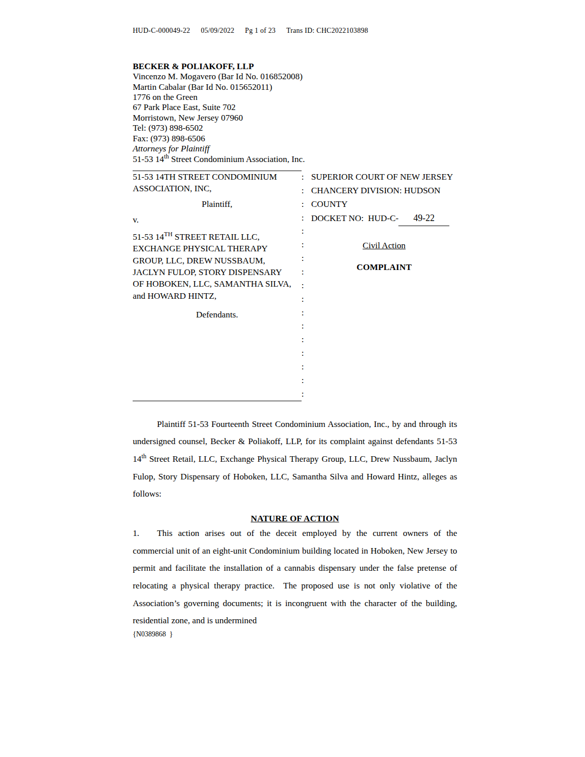HUD-C-000049-22 05/09/2022 Pg 1 of 23 Trans ID: CHC2022103898
BECKER & POLIAKOFF, LLP
Vincenzo M. Mogavero (Bar Id No. 016852008)
Martin Cabalar (Bar Id No. 015652011)
1776 on the Green
67 Park Place East, Suite 702
Morristown, New Jersey 07960
Tel: (973) 898-6502
Fax: (973) 898-6506
Attorneys for Plaintiff
51-53 14th Street Condominium Association, Inc.
| 51-53 14TH STREET CONDOMINIUM ASSOCIATION, INC, Plaintiff, v. 51-53 14 TH STREET RETAIL LLC, EXCHANGE PHYSICAL THERAPY GROUP, LLC, DREW NUSSBAUM, JACLYN FULOP, STORY DISPENSARY OF HOBOKEN, LLC, SAMANTHA SILVA, and HOWARD HINTZ, Defendants. | : : : : : : : : : : : : : : : : : | SUPERIOR COURT OF NEW JERSEY CHANCERY DIVISION: HUDSON COUNTY DOCKET NO: HUD-C- 49-22 Civil Action COMPLAINT |
Plaintiff 51-53 Fourteenth Street Condominium Association, Inc., by and through its undersigned counsel, Becker & Poliakoff, LLP, for its complaint against defendants 51-53 14th Street Retail, LLC, Exchange Physical Therapy Group, LLC, Drew Nussbaum, Jaclyn Fulop, Story Dispensary of Hoboken, LLC, Samantha Silva and Howard Hintz, alleges as follows:
NATURE OF ACTION
1. This action arises out of the deceit employed by the current owners of the commercial unit of an eight-unit Condominium building located in Hoboken, New Jersey to permit and facilitate the installation of a cannabis dispensary under the false pretense of relocating a physical therapy practice. The proposed use is not only violative of the Association’s governing documents; it is incongruent with the character of the building, residential zone, and is undermined
{N0389868 }